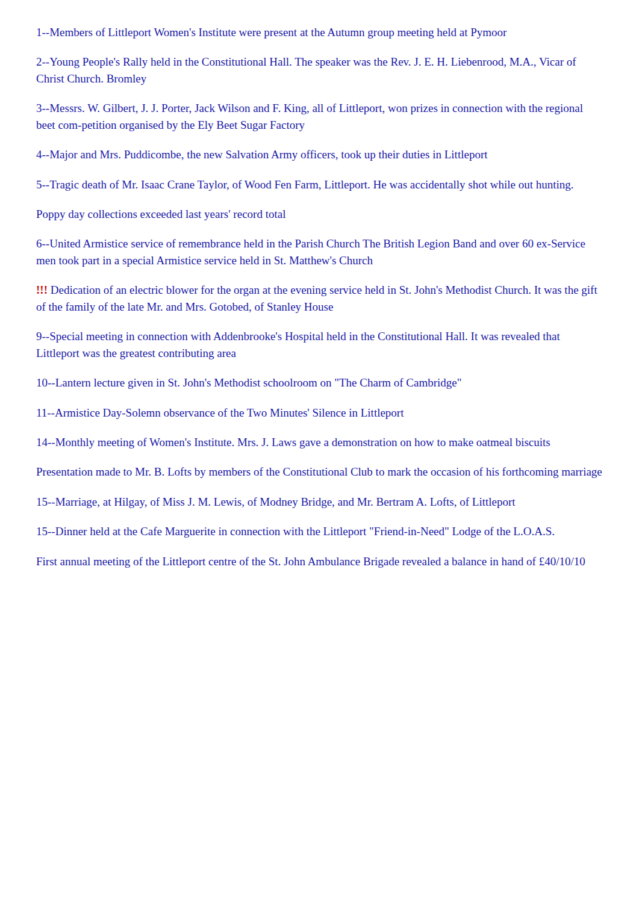1--Members of Littleport Women's Institute were present at the Autumn group meeting held at Pymoor
2--Young People's Rally held in the Constitutional Hall. The speaker was the Rev. J. E. H. Liebenrood, M.A., Vicar of Christ Church. Bromley
3--Messrs. W. Gilbert, J. J. Porter, Jack Wilson and F. King, all of Littleport, won prizes in connection with the regional beet com-petition organised by the Ely Beet Sugar Factory
4--Major and Mrs. Puddicombe, the new Salvation Army officers, took up their duties in Littleport
5--Tragic death of Mr. Isaac Crane Taylor, of Wood Fen Farm, Littleport. He was accidentally shot while out hunting.
Poppy day collections exceeded last years' record total
6--United Armistice service of remembrance held in the Parish Church The British Legion Band and over 60 ex-Service men took part in a special Armistice service held in St. Matthew's Church
!!! Dedication of an electric blower for the organ at the evening service held in St. John's Methodist Church. It was the gift of the family of the late Mr. and Mrs. Gotobed, of Stanley House
9--Special meeting in connection with Addenbrooke's Hospital held in the Constitutional Hall. It was revealed that Littleport was the greatest contributing area
10--Lantern lecture given in St. John's Methodist schoolroom on "The Charm of Cambridge"
11--Armistice Day-Solemn observance of the Two Minutes' Silence in Littleport
14--Monthly meeting of Women's Institute. Mrs. J. Laws gave a demonstration on how to make oatmeal biscuits
Presentation made to Mr. B. Lofts by members of the Constitutional Club to mark the occasion of his forthcoming marriage
15--Marriage, at Hilgay, of Miss J. M. Lewis, of Modney Bridge, and Mr. Bertram A. Lofts, of Littleport
15--Dinner held at the Cafe Marguerite in connection with the Littleport "Friend-in-Need" Lodge of the L.O.A.S.
First annual meeting of the Littleport centre of the St. John Ambulance Brigade revealed a balance in hand of £40/10/10